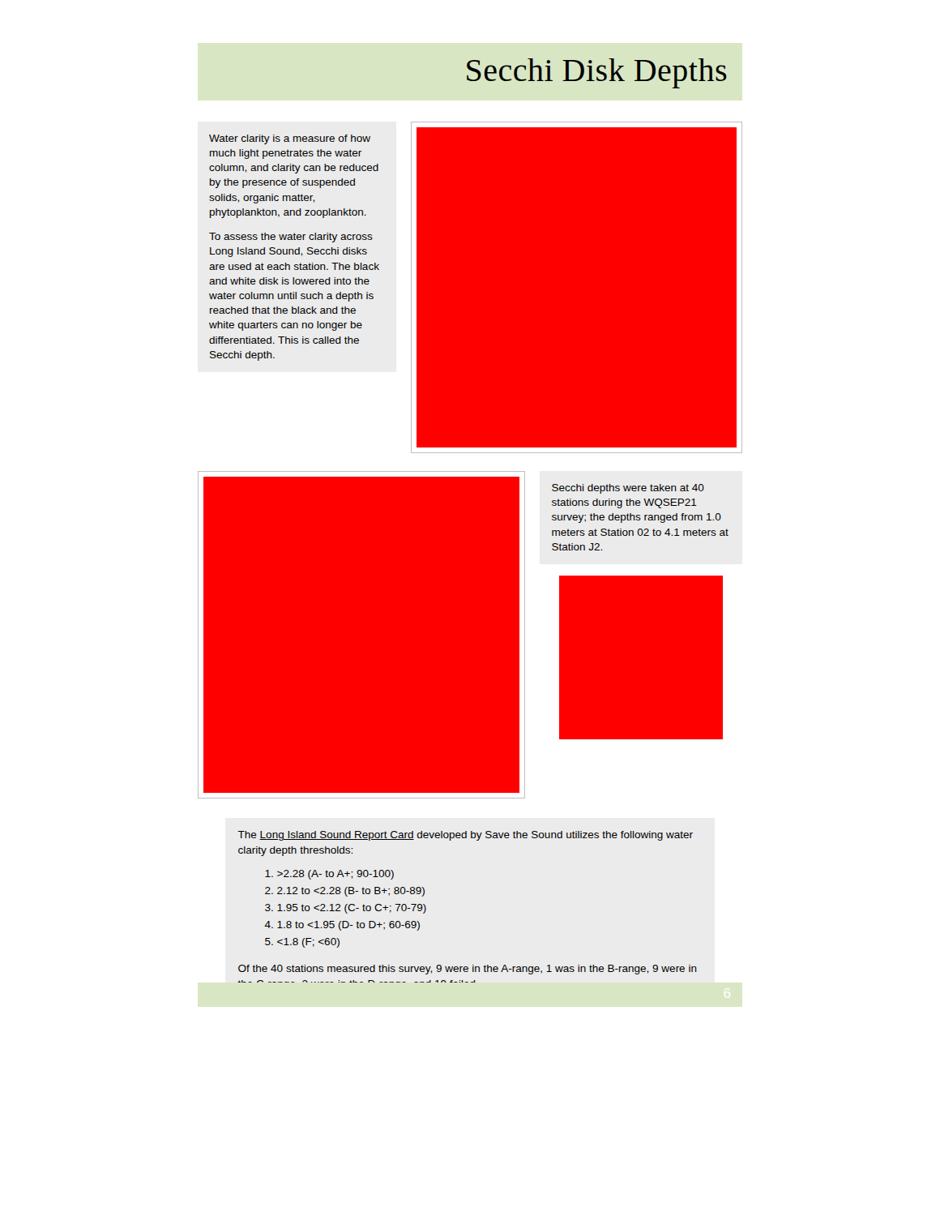Secchi Disk Depths
Water clarity is a measure of how much light penetrates the water column, and clarity can be reduced by the presence of suspended solids, organic matter, phytoplankton, and zooplankton.
To assess the water clarity across Long Island Sound, Secchi disks are used at each station. The black and white disk is lowered into the water column until such a depth is reached that the black and the white quarters can no longer be differentiated. This is called the Secchi depth.
Secchi depths were taken at 40 stations during the WQSEP21 survey; the depths ranged from 1.0 meters at Station 02 to 4.1 meters at Station J2.
The Long Island Sound Report Card developed by Save the Sound utilizes the following water clarity depth thresholds:
>2.28 (A- to A+; 90-100)
2.12 to <2.28 (B- to B+; 80-89)
1.95 to <2.12 (C- to C+; 70-79)
1.8 to <1.95 (D- to D+; 60-69)
<1.8 (F; <60)
Of the 40 stations measured this survey, 9 were in the A-range, 1 was in the B-range, 9 were in the C-range, 2 were in the D-range, and 19 failed.
6